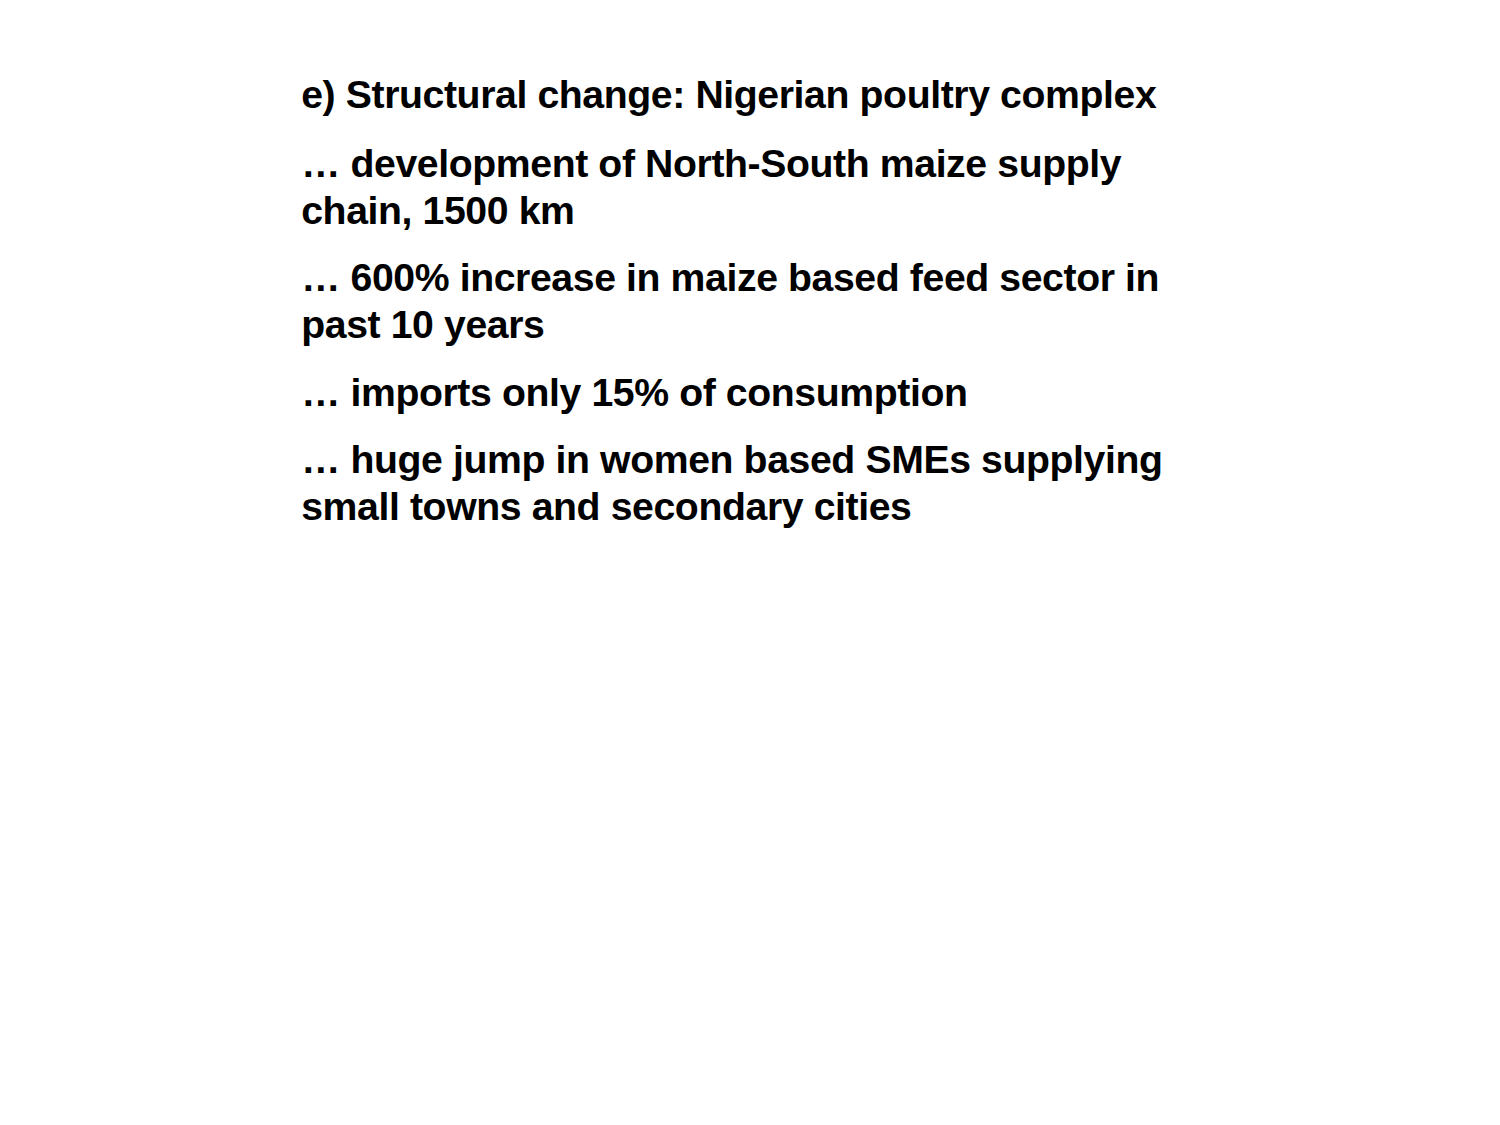e) Structural change: Nigerian poultry complex
… development of North-South maize supply chain, 1500 km
… 600% increase in maize based feed sector in past 10 years
… imports only 15% of consumption
… huge jump in women based SMEs supplying small towns and secondary cities